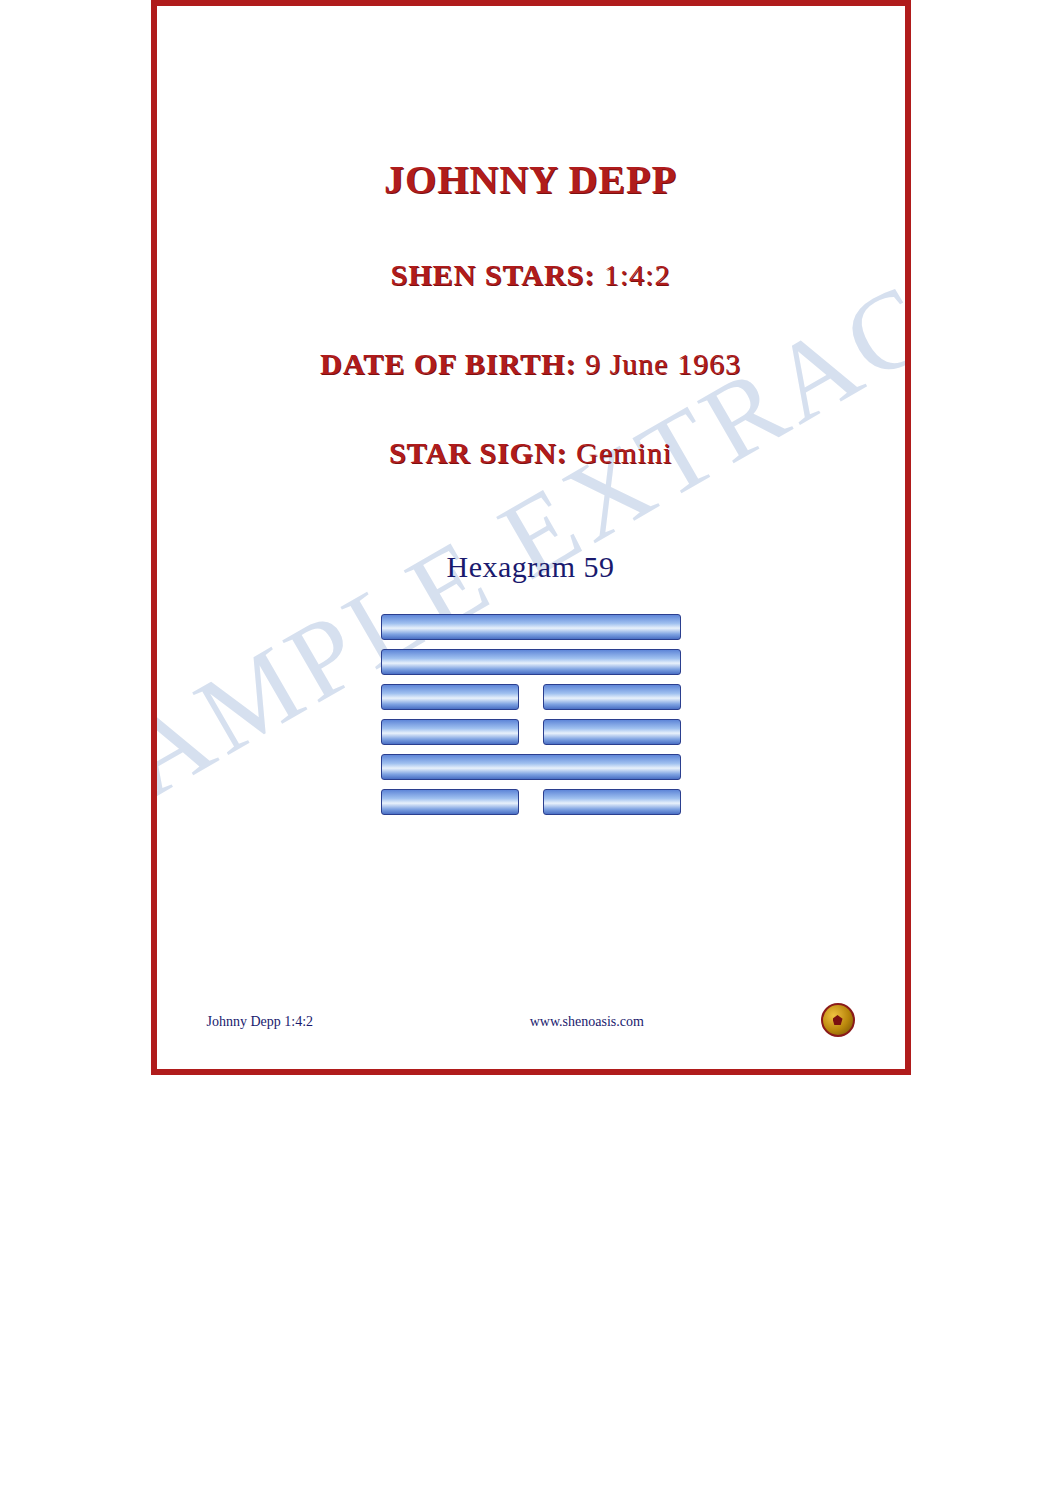SAMPLE EXTRACT
JOHNNY DEPP
SHEN STARS: 1:4:2
DATE OF BIRTH: 9 June 1963
STAR SIGN: Gemini
Hexagram 59
Johnny Depp 1:4:2
www.shenoasis.com